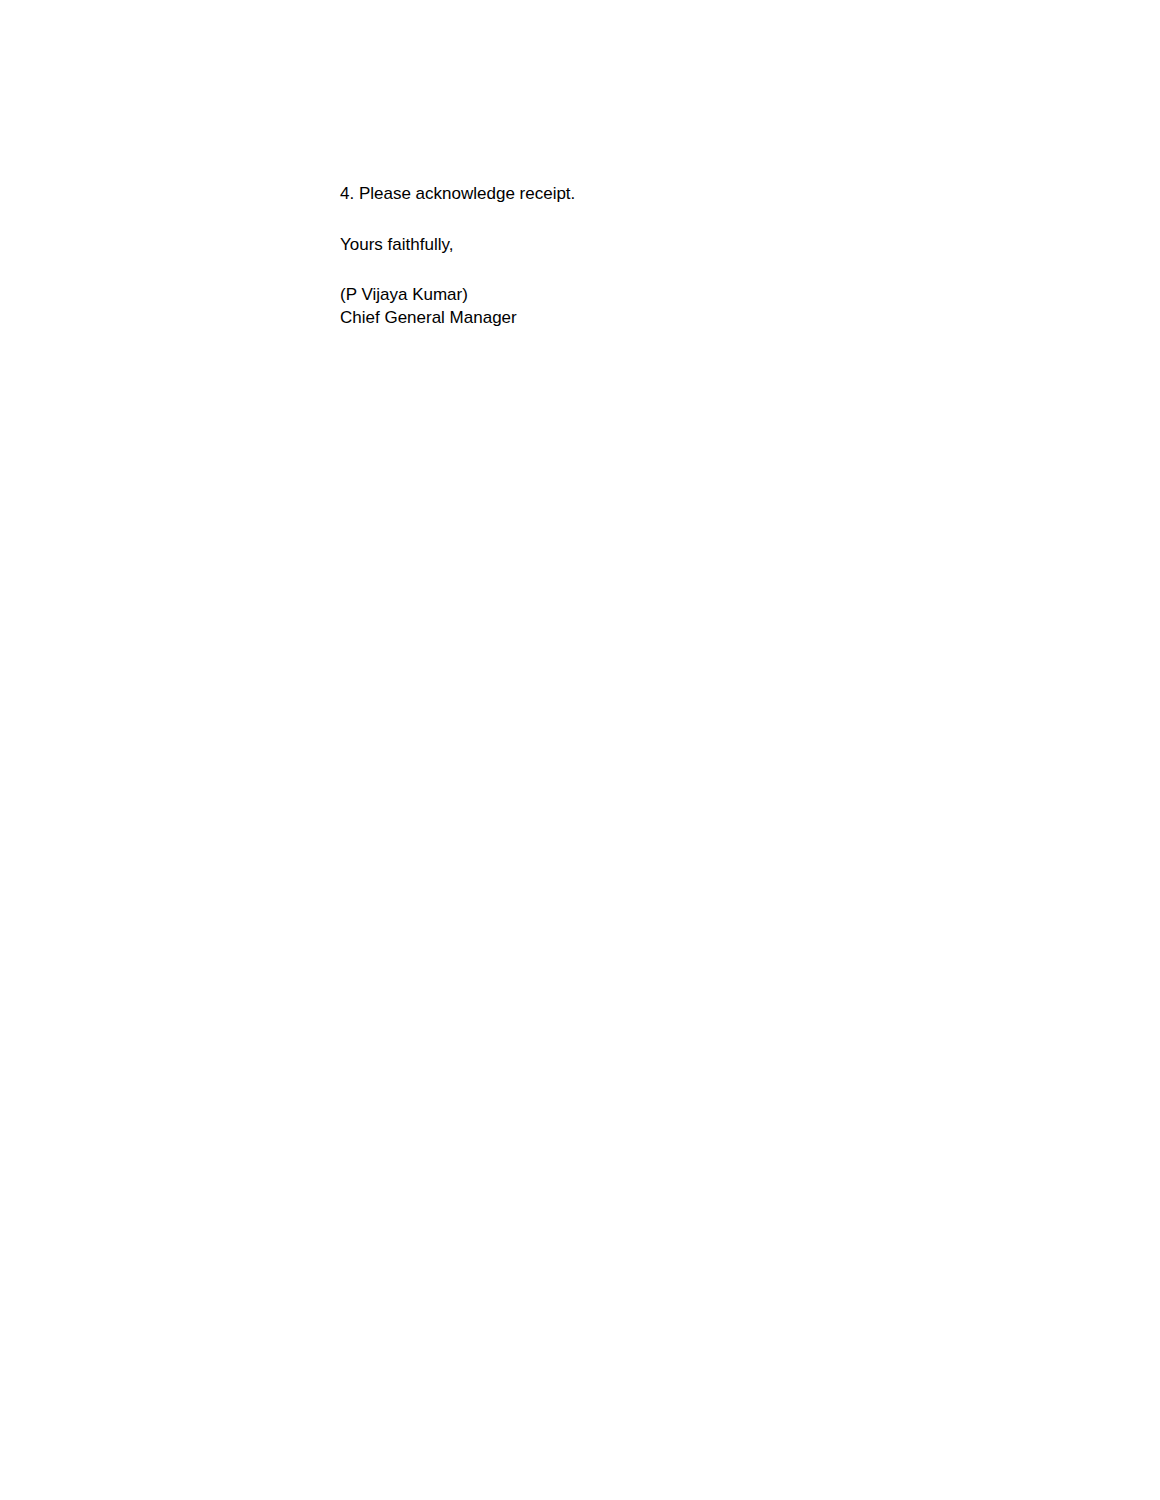4. Please acknowledge receipt.
Yours faithfully,
(P Vijaya Kumar)
Chief General Manager